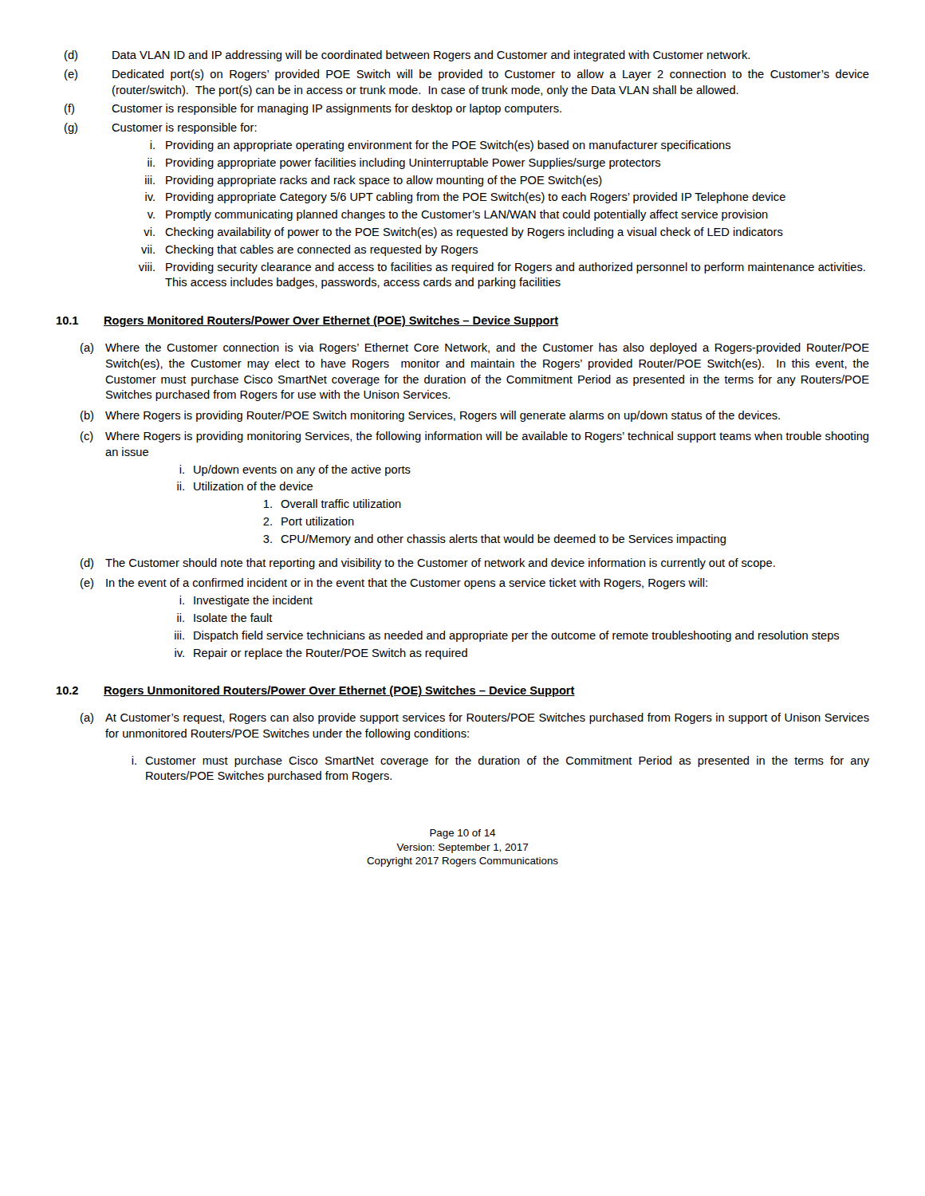(d)
Data VLAN ID and IP addressing will be coordinated between Rogers and Customer and integrated with Customer network.
(e)
Dedicated port(s) on Rogers’ provided POE Switch will be provided to Customer to allow a Layer 2 connection to the Customer’s device (router/switch). The port(s) can be in access or trunk mode. In case of trunk mode, only the Data VLAN shall be allowed.
(f)
Customer is responsible for managing IP assignments for desktop or laptop computers.
(g)
Customer is responsible for:
i. Providing an appropriate operating environment for the POE Switch(es) based on manufacturer specifications
ii. Providing appropriate power facilities including Uninterruptable Power Supplies/surge protectors
iii. Providing appropriate racks and rack space to allow mounting of the POE Switch(es)
iv. Providing appropriate Category 5/6 UPT cabling from the POE Switch(es) to each Rogers’ provided IP Telephone device
v. Promptly communicating planned changes to the Customer’s LAN/WAN that could potentially affect service provision
vi. Checking availability of power to the POE Switch(es) as requested by Rogers including a visual check of LED indicators
vii. Checking that cables are connected as requested by Rogers
viii. Providing security clearance and access to facilities as required for Rogers and authorized personnel to perform maintenance activities. This access includes badges, passwords, access cards and parking facilities
10.1 Rogers Monitored Routers/Power Over Ethernet (POE) Switches – Device Support
(a) Where the Customer connection is via Rogers’ Ethernet Core Network, and the Customer has also deployed a Rogers-provided Router/POE Switch(es), the Customer may elect to have Rogers monitor and maintain the Rogers’ provided Router/POE Switch(es). In this event, the Customer must purchase Cisco SmartNet coverage for the duration of the Commitment Period as presented in the terms for any Routers/POE Switches purchased from Rogers for use with the Unison Services.
(b) Where Rogers is providing Router/POE Switch monitoring Services, Rogers will generate alarms on up/down status of the devices.
(c) Where Rogers is providing monitoring Services, the following information will be available to Rogers’ technical support teams when trouble shooting an issue
i. Up/down events on any of the active ports
ii. Utilization of the device
1. Overall traffic utilization
2. Port utilization
3. CPU/Memory and other chassis alerts that would be deemed to be Services impacting
(d) The Customer should note that reporting and visibility to the Customer of network and device information is currently out of scope.
(e) In the event of a confirmed incident or in the event that the Customer opens a service ticket with Rogers, Rogers will:
i. Investigate the incident
ii. Isolate the fault
iii. Dispatch field service technicians as needed and appropriate per the outcome of remote troubleshooting and resolution steps
iv. Repair or replace the Router/POE Switch as required
10.2 Rogers Unmonitored Routers/Power Over Ethernet (POE) Switches – Device Support
(a) At Customer’s request, Rogers can also provide support services for Routers/POE Switches purchased from Rogers in support of Unison Services for unmonitored Routers/POE Switches under the following conditions:
i. Customer must purchase Cisco SmartNet coverage for the duration of the Commitment Period as presented in the terms for any Routers/POE Switches purchased from Rogers.
Page 10 of 14
Version: September 1, 2017
Copyright 2017 Rogers Communications